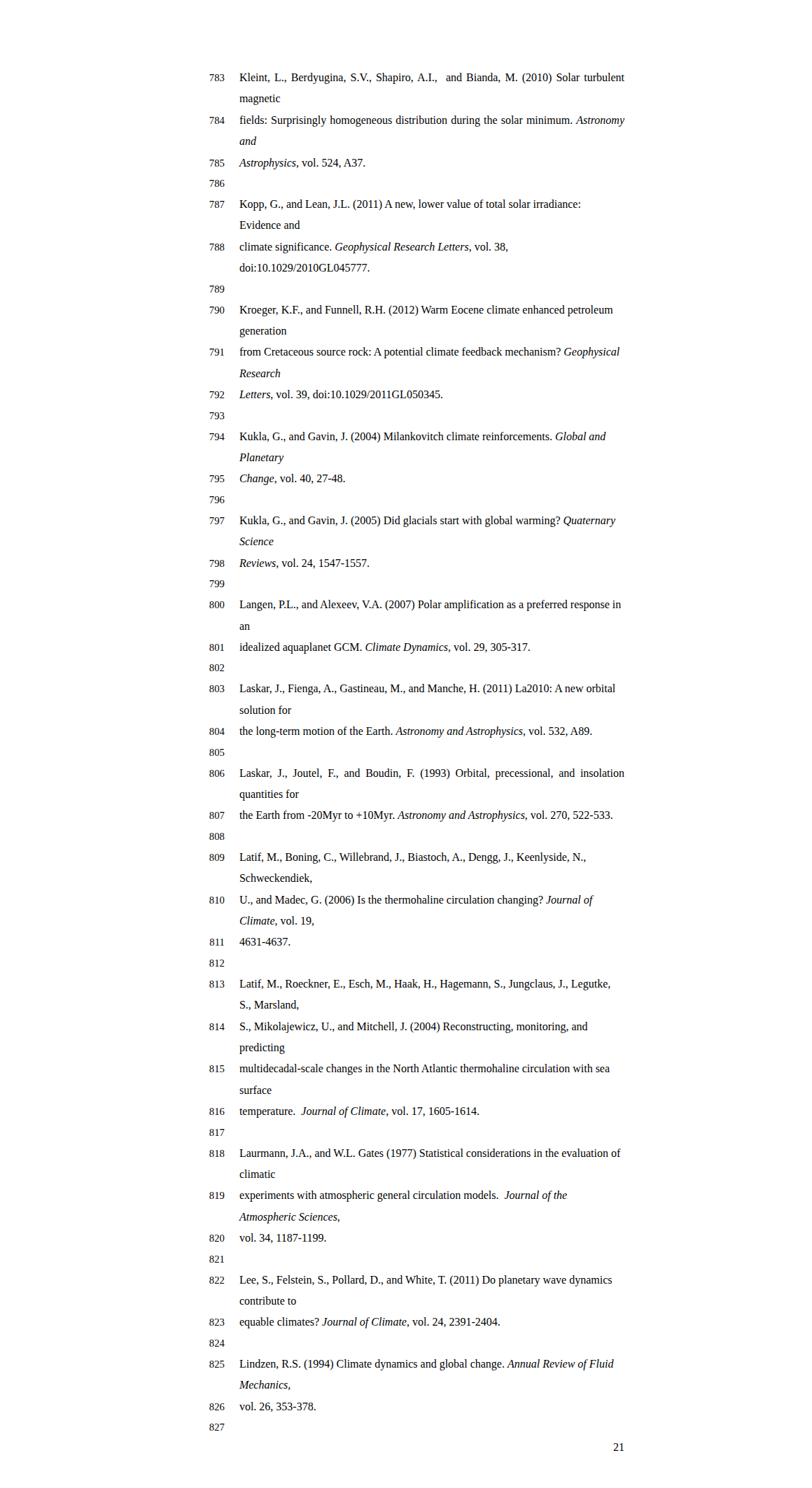783 Kleint, L., Berdyugina, S.V., Shapiro, A.I., and Bianda, M. (2010) Solar turbulent magnetic
784 fields: Surprisingly homogeneous distribution during the solar minimum. Astronomy and
785 Astrophysics, vol. 524, A37.
786
787 Kopp, G., and Lean, J.L. (2011) A new, lower value of total solar irradiance: Evidence and
788 climate significance. Geophysical Research Letters, vol. 38, doi:10.1029/2010GL045777.
789
790 Kroeger, K.F., and Funnell, R.H. (2012) Warm Eocene climate enhanced petroleum generation
791 from Cretaceous source rock: A potential climate feedback mechanism? Geophysical Research
792 Letters, vol. 39, doi:10.1029/2011GL050345.
793
794 Kukla, G., and Gavin, J. (2004) Milankovitch climate reinforcements. Global and Planetary
795 Change, vol. 40, 27-48.
796
797 Kukla, G., and Gavin, J. (2005) Did glacials start with global warming? Quaternary Science
798 Reviews, vol. 24, 1547-1557.
799
800 Langen, P.L., and Alexeev, V.A. (2007) Polar amplification as a preferred response in an
801 idealized aquaplanet GCM. Climate Dynamics, vol. 29, 305-317.
802
803 Laskar, J., Fienga, A., Gastineau, M., and Manche, H. (2011) La2010: A new orbital solution for
804 the long-term motion of the Earth. Astronomy and Astrophysics, vol. 532, A89.
805
806 Laskar, J., Joutel, F., and Boudin, F. (1993) Orbital, precessional, and insolation quantities for
807 the Earth from -20Myr to +10Myr. Astronomy and Astrophysics, vol. 270, 522-533.
808
809 Latif, M., Boning, C., Willebrand, J., Biastoch, A., Dengg, J., Keenlyside, N., Schweckendiek,
810 U., and Madec, G. (2006) Is the thermohaline circulation changing? Journal of Climate, vol. 19,
8114631-4637.
812
813 Latif, M., Roeckner, E., Esch, M., Haak, H., Hagemann, S., Jungclaus, J., Legutke, S., Marsland,
814 S., Mikolajewicz, U., and Mitchell, J. (2004) Reconstructing, monitoring, and predicting
815 multidecadal-scale changes in the North Atlantic thermohaline circulation with sea surface
816 temperature. Journal of Climate, vol. 17, 1605-1614.
817
818 Laurmann, J.A., and W.L. Gates (1977) Statistical considerations in the evaluation of climatic
819 experiments with atmospheric general circulation models. Journal of the Atmospheric Sciences,
820 vol. 34, 1187-1199.
821
822 Lee, S., Felstein, S., Pollard, D., and White, T. (2011) Do planetary wave dynamics contribute to
823 equable climates? Journal of Climate, vol. 24, 2391-2404.
824
825 Lindzen, R.S. (1994) Climate dynamics and global change. Annual Review of Fluid Mechanics,
826 vol. 26, 353-378.
827
21